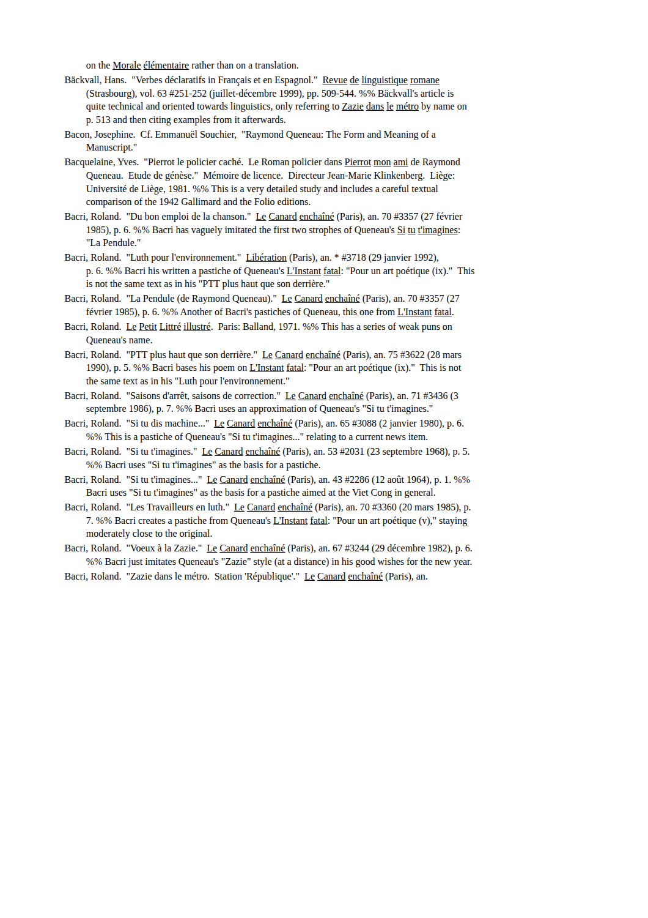on the Morale élémentaire rather than on a translation.
Bäckvall, Hans. "Verbes déclaratifs in Français et en Espagnol." Revue de linguistique romane
(Strasbourg), vol. 63 #251-252 (juillet-décembre 1999), pp. 509-544. %% Bäckvall's article is quite technical and oriented towards linguistics, only referring to Zazie dans le métro by name on p. 513 and then citing examples from it afterwards.
Bacon, Josephine. Cf. Emmanuël Souchier, "Raymond Queneau: The Form and Meaning of a Manuscript."
Bacquelaine, Yves. "Pierrot le policier caché. Le Roman policier dans Pierrot mon ami de Raymond Queneau. Etude de génèse." Mémoire de licence. Directeur Jean-Marie Klinkenberg. Liège: Université de Liège, 1981. %% This is a very detailed study and includes a careful textual comparison of the 1942 Gallimard and the Folio editions.
Bacri, Roland. "Du bon emploi de la chanson." Le Canard enchaîné (Paris), an. 70 #3357 (27 février 1985), p. 6. %% Bacri has vaguely imitated the first two strophes of Queneau's Si tu t'imagines: "La Pendule."
Bacri, Roland. "Luth pour l'environnement." Libération (Paris), an. * #3718 (29 janvier 1992),
p. 6. %% Bacri his written a pastiche of Queneau's L'Instant fatal: "Pour un art poétique (ix)." This is not the same text as in his "PTT plus haut que son derrière."
Bacri, Roland. "La Pendule (de Raymond Queneau)." Le Canard enchaîné (Paris), an. 70 #3357 (27 février 1985), p. 6. %% Another of Bacri's pastiches of Queneau, this one from L'Instant fatal.
Bacri, Roland. Le Petit Littré illustré. Paris: Balland, 1971. %% This has a series of weak puns on Queneau's name.
Bacri, Roland. "PTT plus haut que son derrière." Le Canard enchaîné (Paris), an. 75 #3622 (28 mars 1990), p. 5. %% Bacri bases his poem on L'Instant fatal: "Pour an art poétique (ix)." This is not the same text as in his "Luth pour l'environnement."
Bacri, Roland. "Saisons d'arrêt, saisons de correction." Le Canard enchaîné (Paris), an. 71 #3436 (3 septembre 1986), p. 7. %% Bacri uses an approximation of Queneau's "Si tu t'imagines."
Bacri, Roland. "Si tu dis machine..." Le Canard enchaîné (Paris), an. 65 #3088 (2 janvier 1980), p. 6. %% This is a pastiche of Queneau's "Si tu t'imagines..." relating to a current news item.
Bacri, Roland. "Si tu t'imagines." Le Canard enchaîné (Paris), an. 53 #2031 (23 septembre 1968), p. 5. %% Bacri uses "Si tu t'imagines" as the basis for a pastiche.
Bacri, Roland. "Si tu t'imagines..." Le Canard enchaîné (Paris), an. 43 #2286 (12 août 1964), p. 1. %% Bacri uses "Si tu t'imagines" as the basis for a pastiche aimed at the Viet Cong in general.
Bacri, Roland. "Les Travailleurs en luth." Le Canard enchaîné (Paris), an. 70 #3360 (20 mars 1985), p. 7. %% Bacri creates a pastiche from Queneau's L'Instant fatal: "Pour un art poétique (v)," staying moderately close to the original.
Bacri, Roland. "Voeux à la Zazie." Le Canard enchaîné (Paris), an. 67 #3244 (29 décembre 1982), p. 6. %% Bacri just imitates Queneau's "Zazie" style (at a distance) in his good wishes for the new year.
Bacri, Roland. "Zazie dans le métro. Station 'République'." Le Canard enchaîné (Paris), an.